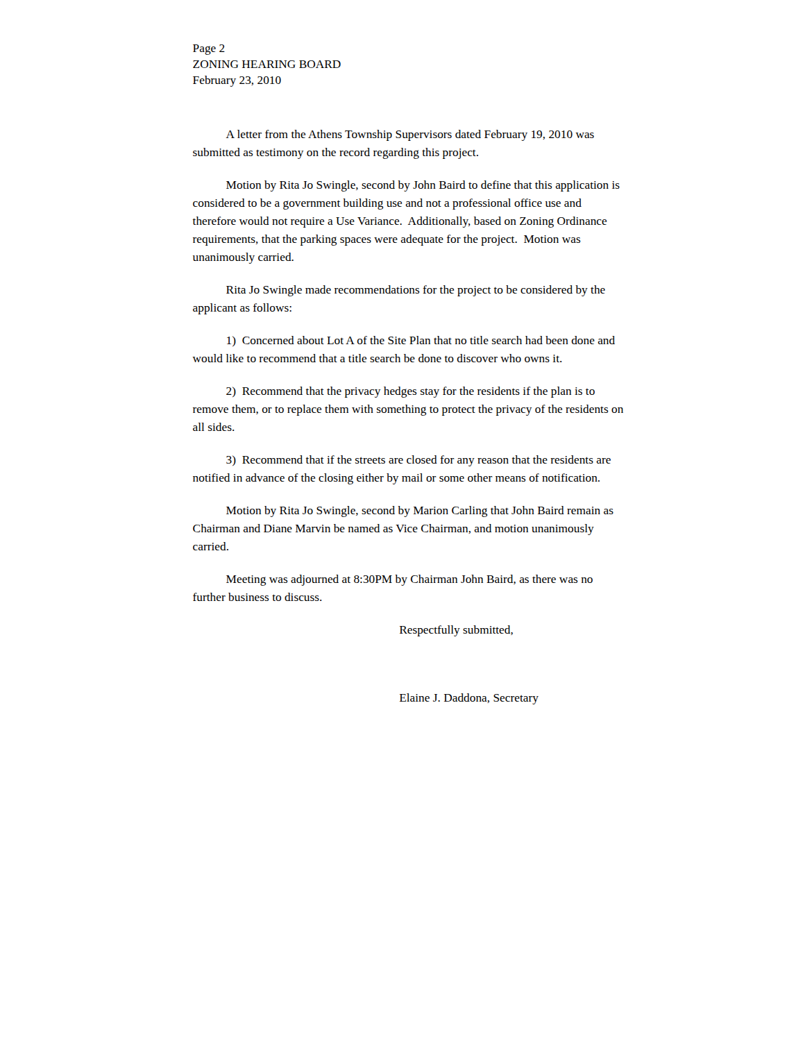Page 2
ZONING HEARING BOARD
February 23, 2010
A letter from the Athens Township Supervisors dated February 19, 2010 was submitted as testimony on the record regarding this project.
Motion by Rita Jo Swingle, second by John Baird to define that this application is considered to be a government building use and not a professional office use and therefore would not require a Use Variance. Additionally, based on Zoning Ordinance requirements, that the parking spaces were adequate for the project. Motion was unanimously carried.
Rita Jo Swingle made recommendations for the project to be considered by the applicant as follows:
1) Concerned about Lot A of the Site Plan that no title search had been done and would like to recommend that a title search be done to discover who owns it.
2) Recommend that the privacy hedges stay for the residents if the plan is to remove them, or to replace them with something to protect the privacy of the residents on all sides.
3) Recommend that if the streets are closed for any reason that the residents are notified in advance of the closing either by mail or some other means of notification.
Motion by Rita Jo Swingle, second by Marion Carling that John Baird remain as Chairman and Diane Marvin be named as Vice Chairman, and motion unanimously carried.
Meeting was adjourned at 8:30PM by Chairman John Baird, as there was no further business to discuss.
Respectfully submitted,
Elaine J. Daddona, Secretary